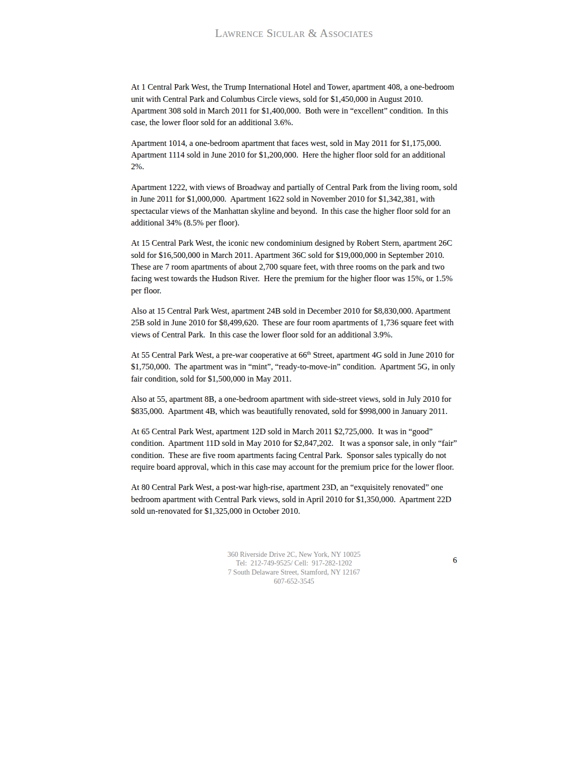Lawrence Sicular & Associates
At 1 Central Park West, the Trump International Hotel and Tower, apartment 408, a one-bedroom unit with Central Park and Columbus Circle views, sold for $1,450,000 in August 2010. Apartment 308 sold in March 2011 for $1,400,000. Both were in “excellent” condition. In this case, the lower floor sold for an additional 3.6%.
Apartment 1014, a one-bedroom apartment that faces west, sold in May 2011 for $1,175,000. Apartment 1114 sold in June 2010 for $1,200,000. Here the higher floor sold for an additional 2%.
Apartment 1222, with views of Broadway and partially of Central Park from the living room, sold in June 2011 for $1,000,000. Apartment 1622 sold in November 2010 for $1,342,381, with spectacular views of the Manhattan skyline and beyond. In this case the higher floor sold for an additional 34% (8.5% per floor).
At 15 Central Park West, the iconic new condominium designed by Robert Stern, apartment 26C sold for $16,500,000 in March 2011. Apartment 36C sold for $19,000,000 in September 2010. These are 7 room apartments of about 2,700 square feet, with three rooms on the park and two facing west towards the Hudson River. Here the premium for the higher floor was 15%, or 1.5% per floor.
Also at 15 Central Park West, apartment 24B sold in December 2010 for $8,830,000. Apartment 25B sold in June 2010 for $8,499,620. These are four room apartments of 1,736 square feet with views of Central Park. In this case the lower floor sold for an additional 3.9%.
At 55 Central Park West, a pre-war cooperative at 66th Street, apartment 4G sold in June 2010 for $1,750,000. The apartment was in “mint”, “ready-to-move-in” condition. Apartment 5G, in only fair condition, sold for $1,500,000 in May 2011.
Also at 55, apartment 8B, a one-bedroom apartment with side-street views, sold in July 2010 for $835,000. Apartment 4B, which was beautifully renovated, sold for $998,000 in January 2011.
At 65 Central Park West, apartment 12D sold in March 2011 $2,725,000. It was in “good” condition. Apartment 11D sold in May 2010 for $2,847,202. It was a sponsor sale, in only “fair” condition. These are five room apartments facing Central Park. Sponsor sales typically do not require board approval, which in this case may account for the premium price for the lower floor.
At 80 Central Park West, a post-war high-rise, apartment 23D, an “exquisitely renovated” one bedroom apartment with Central Park views, sold in April 2010 for $1,350,000. Apartment 22D sold un-renovated for $1,325,000 in October 2010.
360 Riverside Drive 2C, New York, NY 10025
Tel: 212-749-9525/ Cell: 917-282-1202
7 South Delaware Street, Stamford, NY 12167
607-652-3545
6